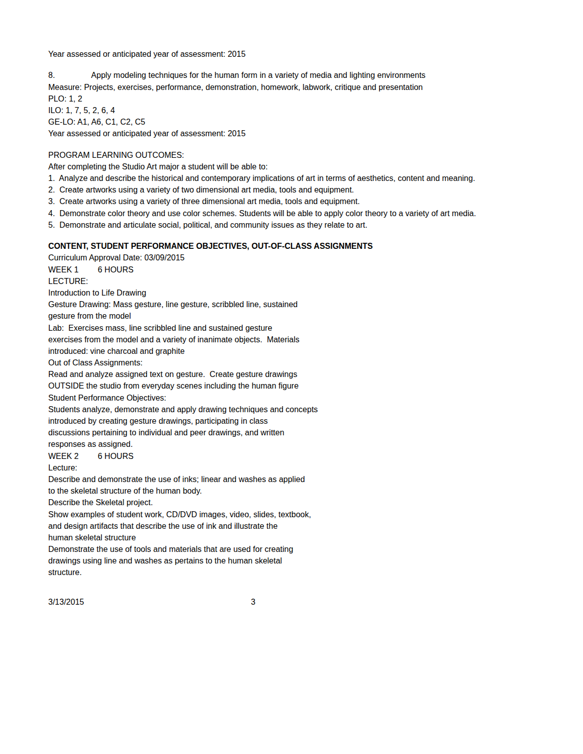Year assessed or anticipated year of assessment: 2015
8. Apply modeling techniques for the human form in a variety of media and lighting environments
Measure: Projects, exercises, performance, demonstration, homework, labwork, critique and presentation
PLO: 1, 2
ILO: 1, 7, 5, 2, 6, 4
GE-LO: A1, A6, C1, C2, C5
Year assessed or anticipated year of assessment: 2015
PROGRAM LEARNING OUTCOMES:
After completing the Studio Art major a student will be able to:
1. Analyze and describe the historical and contemporary implications of art in terms of aesthetics, content and meaning.
2. Create artworks using a variety of two dimensional art media, tools and equipment.
3. Create artworks using a variety of three dimensional art media, tools and equipment.
4. Demonstrate color theory and use color schemes. Students will be able to apply color theory to a variety of art media.
5. Demonstrate and articulate social, political, and community issues as they relate to art.
CONTENT, STUDENT PERFORMANCE OBJECTIVES, OUT-OF-CLASS ASSIGNMENTS
Curriculum Approval Date: 03/09/2015
WEEK 1 6 HOURS
LECTURE:
Introduction to Life Drawing
Gesture Drawing: Mass gesture, line gesture, scribbled line, sustained
gesture from the model
Lab: Exercises mass, line scribbled line and sustained gesture
exercises from the model and a variety of inanimate objects. Materials
introduced: vine charcoal and graphite
Out of Class Assignments:
Read and analyze assigned text on gesture. Create gesture drawings
OUTSIDE the studio from everyday scenes including the human figure
Student Performance Objectives:
Students analyze, demonstrate and apply drawing techniques and concepts
introduced by creating gesture drawings, participating in class
discussions pertaining to individual and peer drawings, and written
responses as assigned.
WEEK 2 6 HOURS
Lecture:
Describe and demonstrate the use of inks; linear and washes as applied
to the skeletal structure of the human body.
Describe the Skeletal project.
Show examples of student work, CD/DVD images, video, slides, textbook,
and design artifacts that describe the use of ink and illustrate the
human skeletal structure
Demonstrate the use of tools and materials that are used for creating
drawings using line and washes as pertains to the human skeletal
structure.
3/13/2015 3